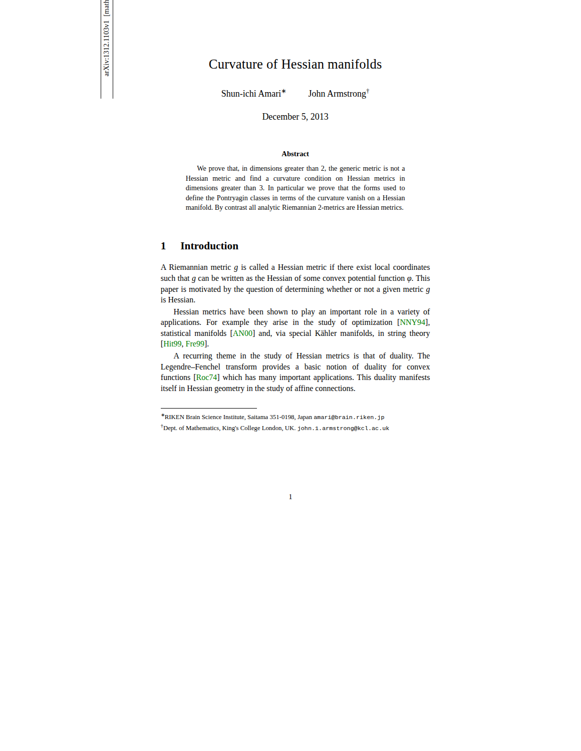arXiv:1312.1103v1 [math.DG] 4 Dec 2013
Curvature of Hessian manifolds
Shun-ichi Amari∗ John Armstrong†
December 5, 2013
Abstract
We prove that, in dimensions greater than 2, the generic metric is not a Hessian metric and find a curvature condition on Hessian metrics in dimensions greater than 3. In particular we prove that the forms used to define the Pontryagin classes in terms of the curvature vanish on a Hessian manifold. By contrast all analytic Riemannian 2-metrics are Hessian metrics.
1 Introduction
A Riemannian metric g is called a Hessian metric if there exist local coordinates such that g can be written as the Hessian of some convex potential function φ. This paper is motivated by the question of determining whether or not a given metric g is Hessian.
Hessian metrics have been shown to play an important role in a variety of applications. For example they arise in the study of optimization [NNY94], statistical manifolds [AN00] and, via special Kähler manifolds, in string theory [Hit99, Fre99].
A recurring theme in the study of Hessian metrics is that of duality. The Legendre–Fenchel transform provides a basic notion of duality for convex functions [Roc74] which has many important applications. This duality manifests itself in Hessian geometry in the study of affine connections.
∗RIKEN Brain Science Institute, Saitama 351-0198, Japan amari@brain.riken.jp
†Dept. of Mathematics, King's College London, UK. john.1.armstrong@kcl.ac.uk
1